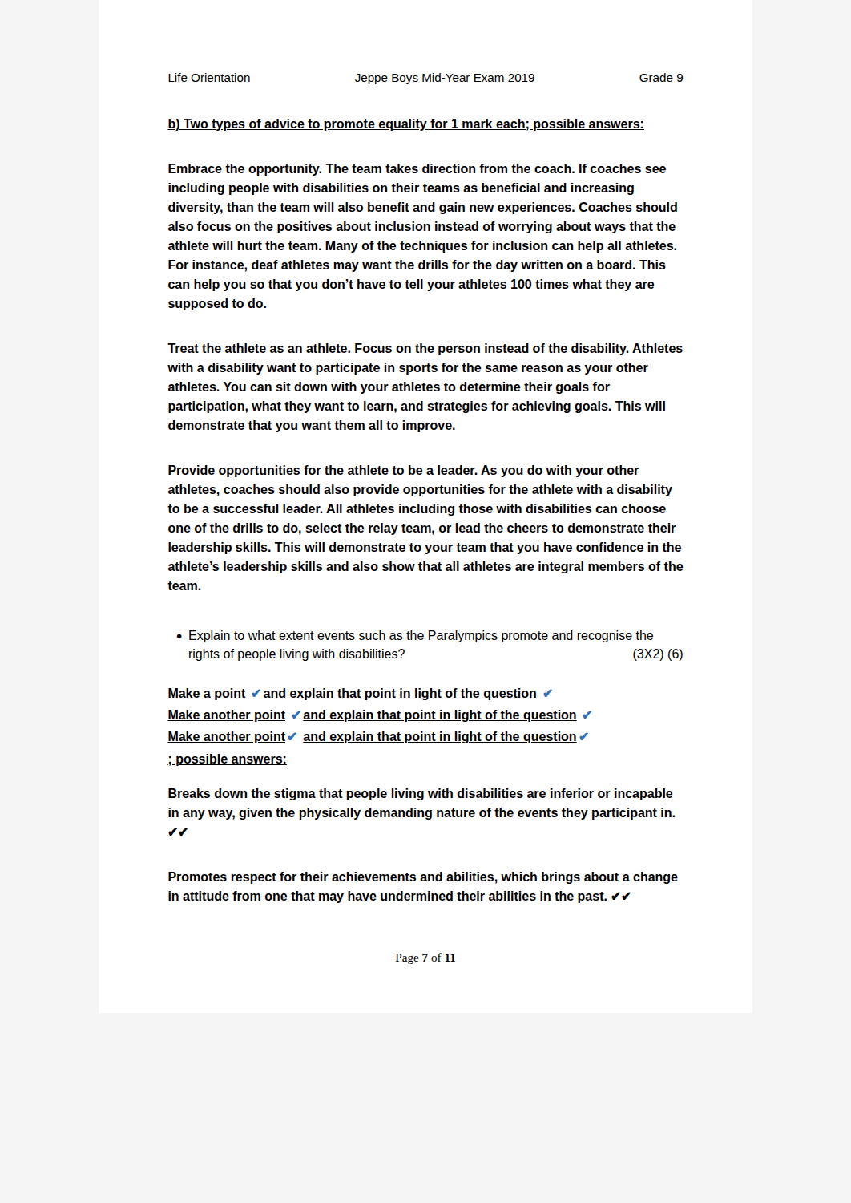Life Orientation Jeppe Boys Mid-Year Exam 2019 Grade 9
b) Two types of advice to promote equality for 1 mark each; possible answers:
Embrace the opportunity. The team takes direction from the coach. If coaches see including people with disabilities on their teams as beneficial and increasing diversity, than the team will also benefit and gain new experiences. Coaches should also focus on the positives about inclusion instead of worrying about ways that the athlete will hurt the team. Many of the techniques for inclusion can help all athletes. For instance, deaf athletes may want the drills for the day written on a board. This can help you so that you don’t have to tell your athletes 100 times what they are supposed to do.
Treat the athlete as an athlete. Focus on the person instead of the disability. Athletes with a disability want to participate in sports for the same reason as your other athletes. You can sit down with your athletes to determine their goals for participation, what they want to learn, and strategies for achieving goals. This will demonstrate that you want them all to improve.
Provide opportunities for the athlete to be a leader. As you do with your other athletes, coaches should also provide opportunities for the athlete with a disability to be a successful leader. All athletes including those with disabilities can choose one of the drills to do, select the relay team, or lead the cheers to demonstrate their leadership skills. This will demonstrate to your team that you have confidence in the athlete’s leadership skills and also show that all athletes are integral members of the team.
Explain to what extent events such as the Paralympics promote and recognise the rights of people living with disabilities? (3X2) (6)
Make a point ✔and explain that point in light of the question ✔
Make another point ✔and explain that point in light of the question ✔
Make another point✔ and explain that point in light of the question✔
; possible answers:
Breaks down the stigma that people living with disabilities are inferior or incapable in any way, given the physically demanding nature of the events they participant in. ✔✔
Promotes respect for their achievements and abilities, which brings about a change in attitude from one that may have undermined their abilities in the past. ✔✔
Page 7 of 11